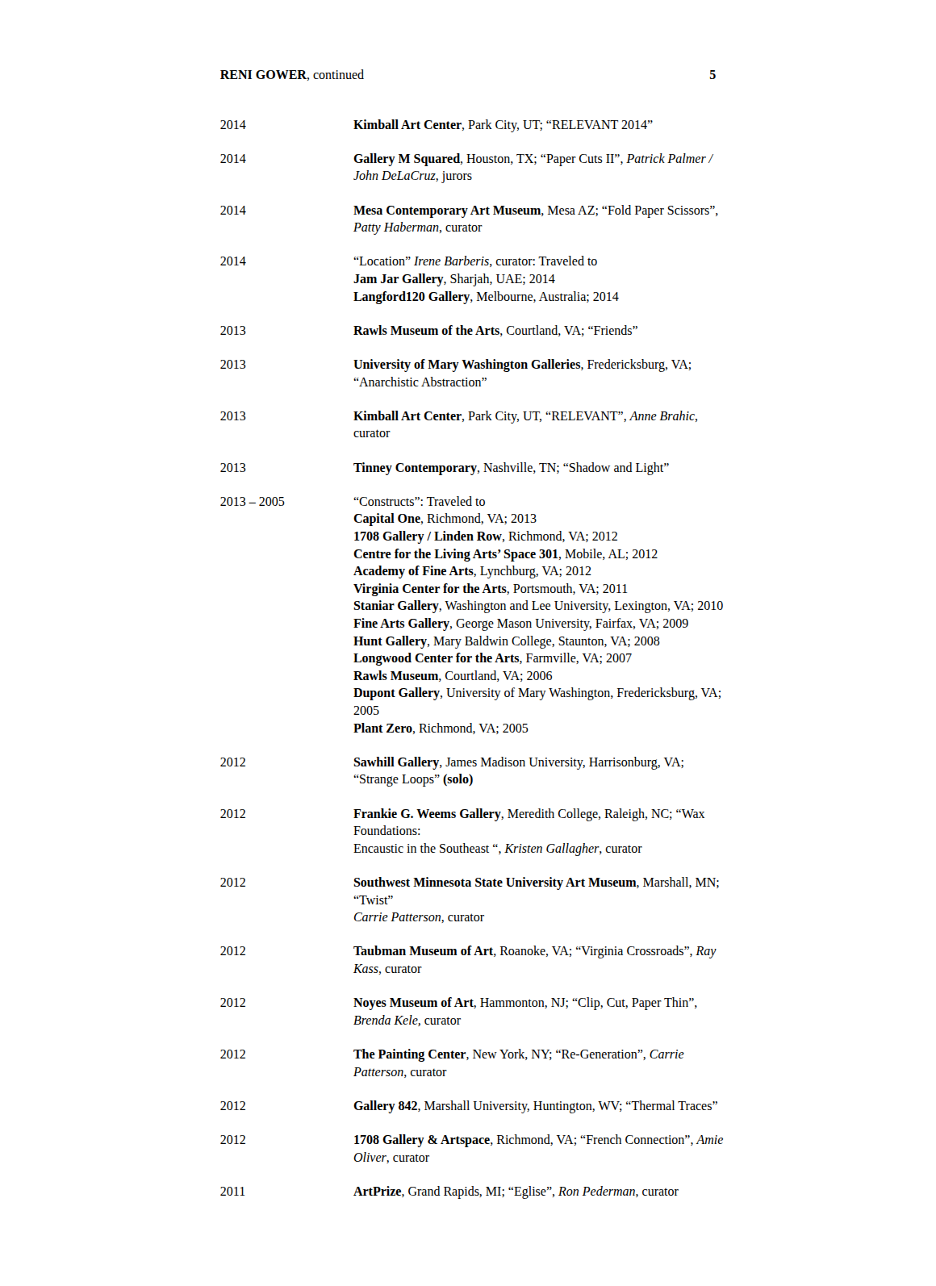RENI GOWER, continued
5
| 2014 | Kimball Art Center , Park City, UT; “RELEVANT 2014” |
| 2014 | Gallery M Squared , Houston, TX; “Paper Cuts II”, Patrick Palmer / John DeLaCruz , jurors |
| 2014 | Mesa Contemporary Art Museum , Mesa AZ; “Fold Paper Scissors”, Patty Haberman , curator |
| 2014 | “Location” Irene Barberis , curator: Traveled to Jam Jar Gallery , Sharjah, UAE; 2014 Langford120 Gallery , Melbourne, Australia; 2014 |
| 2013 | Rawls Museum of the Arts , Courtland, VA; “Friends” |
| 2013 | University of Mary Washington Galleries , Fredericksburg, VA; “Anarchistic Abstraction” |
| 2013 | Kimball Art Center , Park City, UT, “RELEVANT”, Anne Brahic , curator |
| 2013 | Tinney Contemporary , Nashville, TN; “Shadow and Light” |
| 2013 – 2005 | “Constructs”: Traveled to Capital One , Richmond, VA; 2013 1708 Gallery / Linden Row , Richmond, VA; 2012 Centre for the Living Arts’ Space 301 , Mobile, AL; 2012 Academy of Fine Arts , Lynchburg, VA; 2012 Virginia Center for the Arts , Portsmouth, VA; 2011 Staniar Gallery , Washington and Lee University, Lexington, VA; 2010 Fine Arts Gallery , George Mason University, Fairfax, VA; 2009 Hunt Gallery , Mary Baldwin College, Staunton, VA; 2008 Longwood Center for the Arts , Farmville, VA; 2007 Rawls Museum , Courtland, VA; 2006 Dupont Gallery , University of Mary Washington, Fredericksburg, VA; 2005 Plant Zero , Richmond, VA; 2005 |
| 2012 | Sawhill Gallery , James Madison University, Harrisonburg, VA; “Strange Loops” (solo) |
| 2012 | Frankie G. Weems Gallery , Meredith College, Raleigh, NC; “Wax Foundations: Encaustic in the Southeast “, Kristen Gallagher , curator |
| 2012 | Southwest Minnesota State University Art Museum , Marshall, MN; “Twist” Carrie Patterson , curator |
| 2012 | Taubman Museum of Art , Roanoke, VA; “Virginia Crossroads”, Ray Kass , curator |
| 2012 | Noyes Museum of Art , Hammonton, NJ; “Clip, Cut, Paper Thin”, Brenda Kele, curator |
| 2012 | The Painting Center , New York, NY; “Re-Generation”, Carrie Patterson , curator |
| 2012 | Gallery 842 , Marshall University, Huntington, WV; “Thermal Traces” |
| 2012 | 1708 Gallery & Artspace , Richmond, VA; “French Connection”, Amie Oliver , curator |
| 2011 | ArtPrize , Grand Rapids, MI; “Eglise”, Ron Pederman , curator |